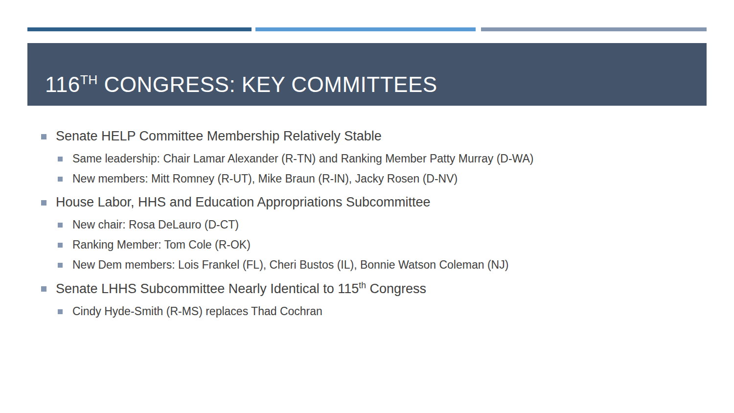116th Congress: Key Committees
Senate HELP Committee Membership Relatively Stable
Same leadership: Chair Lamar Alexander (R-TN) and Ranking Member Patty Murray (D-WA)
New members: Mitt Romney (R-UT), Mike Braun (R-IN), Jacky Rosen (D-NV)
House Labor, HHS and Education Appropriations Subcommittee
New chair: Rosa DeLauro (D-CT)
Ranking Member: Tom Cole (R-OK)
New Dem members: Lois Frankel (FL), Cheri Bustos (IL), Bonnie Watson Coleman (NJ)
Senate LHHS Subcommittee Nearly Identical to 115th Congress
Cindy Hyde-Smith (R-MS) replaces Thad Cochran